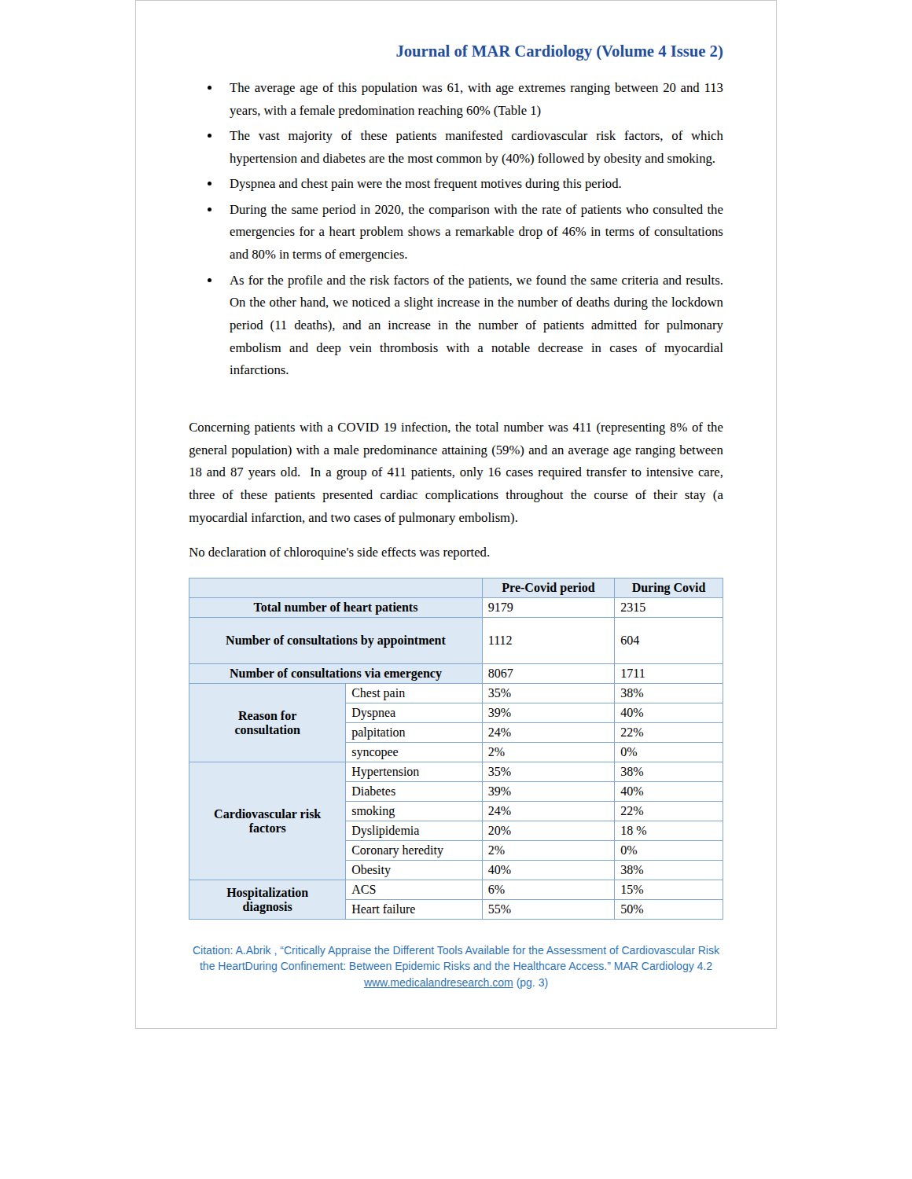Journal of MAR Cardiology (Volume 4 Issue 2)
The average age of this population was 61, with age extremes ranging between 20 and 113 years, with a female predomination reaching 60% (Table 1)
The vast majority of these patients manifested cardiovascular risk factors, of which hypertension and diabetes are the most common by (40%) followed by obesity and smoking.
Dyspnea and chest pain were the most frequent motives during this period.
During the same period in 2020, the comparison with the rate of patients who consulted the emergencies for a heart problem shows a remarkable drop of 46% in terms of consultations and 80% in terms of emergencies.
As for the profile and the risk factors of the patients, we found the same criteria and results. On the other hand, we noticed a slight increase in the number of deaths during the lockdown period (11 deaths), and an increase in the number of patients admitted for pulmonary embolism and deep vein thrombosis with a notable decrease in cases of myocardial infarctions.
Concerning patients with a COVID 19 infection, the total number was 411 (representing 8% of the general population) with a male predominance attaining (59%) and an average age ranging between 18 and 87 years old. In a group of 411 patients, only 16 cases required transfer to intensive care, three of these patients presented cardiac complications throughout the course of their stay (a myocardial infarction, and two cases of pulmonary embolism).
No declaration of chloroquine's side effects was reported.
| | Pre-Covid period | During Covid |
| Total number of heart patients | 9179 | 2315 |
| Number of consultations by appointment | 1112 | 604 |
| Number of consultations via emergency | 8067 | 1711 |
| Reason for consultation | Chest pain | 35% | 38% |
| Dyspnea | 39% | 40% |
| palpitation | 24% | 22% |
| syncopee | 2% | 0% |
| Cardiovascular risk factors | Hypertension | 35% | 38% |
| Diabetes | 39% | 40% |
| smoking | 24% | 22% |
| Dyslipidemia | 20% | 18 % |
| Coronary heredity | 2% | 0% |
| Obesity | 40% | 38% |
| Hospitalization diagnosis | ACS | 6% | 15% |
| Heart failure | 55% | 50% |
Citation: A.Abrik , “Critically Appraise the Different Tools Available for the Assessment of Cardiovascular Risk the HeartDuring Confinement: Between Epidemic Risks and the Healthcare Access.” MAR Cardiology 4.2
www.medicalandresearch.com (pg. 3)